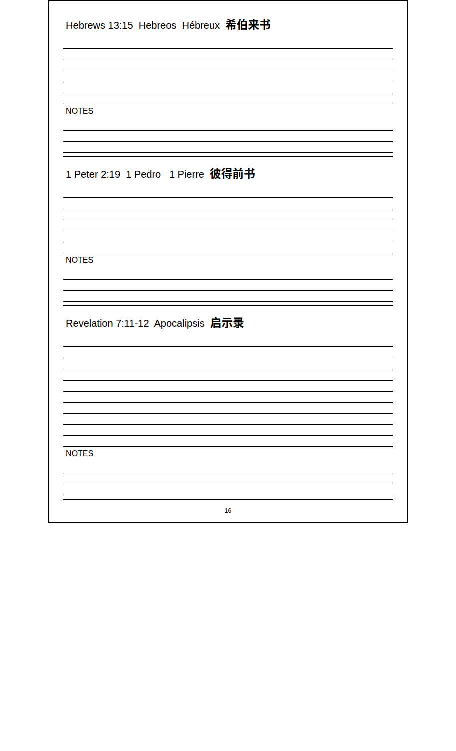Hebrews 13:15 Hebreos Hébreux 希伯来书
NOTES
1 Peter 2:19 1 Pedro 1 Pierre 彼得前书
NOTES
Revelation 7:11-12 Apocalipsis 启示录
NOTES
16